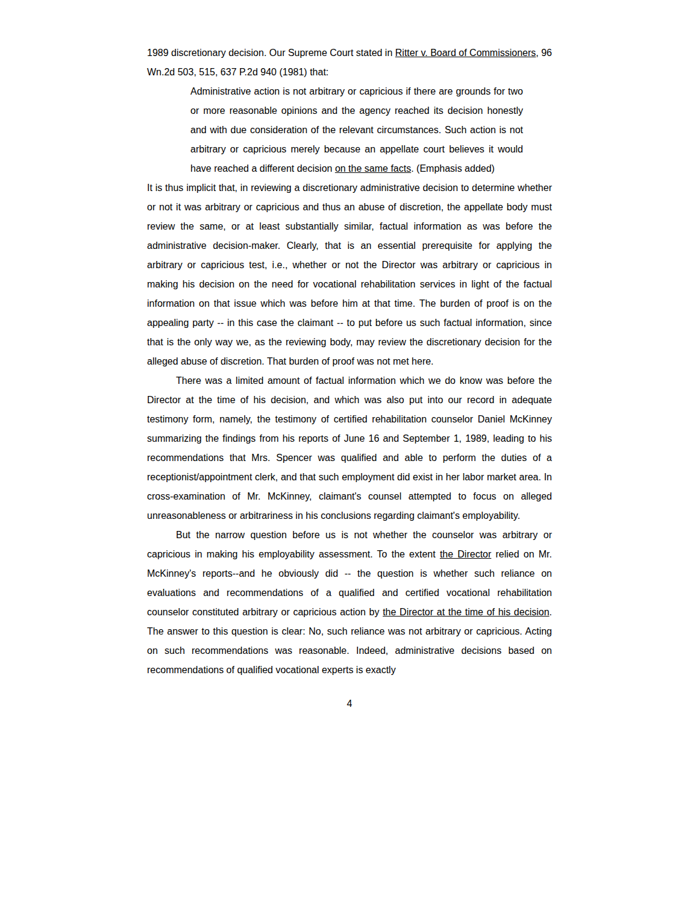1989 discretionary decision. Our Supreme Court stated in Ritter v. Board of Commissioners, 96 Wn.2d 503, 515, 637 P.2d 940 (1981) that:
Administrative action is not arbitrary or capricious if there are grounds for two or more reasonable opinions and the agency reached its decision honestly and with due consideration of the relevant circumstances. Such action is not arbitrary or capricious merely because an appellate court believes it would have reached a different decision on the same facts. (Emphasis added)
It is thus implicit that, in reviewing a discretionary administrative decision to determine whether or not it was arbitrary or capricious and thus an abuse of discretion, the appellate body must review the same, or at least substantially similar, factual information as was before the administrative decision-maker. Clearly, that is an essential prerequisite for applying the arbitrary or capricious test, i.e., whether or not the Director was arbitrary or capricious in making his decision on the need for vocational rehabilitation services in light of the factual information on that issue which was before him at that time. The burden of proof is on the appealing party -- in this case the claimant -- to put before us such factual information, since that is the only way we, as the reviewing body, may review the discretionary decision for the alleged abuse of discretion. That burden of proof was not met here.
There was a limited amount of factual information which we do know was before the Director at the time of his decision, and which was also put into our record in adequate testimony form, namely, the testimony of certified rehabilitation counselor Daniel McKinney summarizing the findings from his reports of June 16 and September 1, 1989, leading to his recommendations that Mrs. Spencer was qualified and able to perform the duties of a receptionist/appointment clerk, and that such employment did exist in her labor market area. In cross-examination of Mr. McKinney, claimant's counsel attempted to focus on alleged unreasonableness or arbitrariness in his conclusions regarding claimant's employability.
But the narrow question before us is not whether the counselor was arbitrary or capricious in making his employability assessment. To the extent the Director relied on Mr. McKinney's reports--and he obviously did -- the question is whether such reliance on evaluations and recommendations of a qualified and certified vocational rehabilitation counselor constituted arbitrary or capricious action by the Director at the time of his decision. The answer to this question is clear: No, such reliance was not arbitrary or capricious. Acting on such recommendations was reasonable. Indeed, administrative decisions based on recommendations of qualified vocational experts is exactly
4